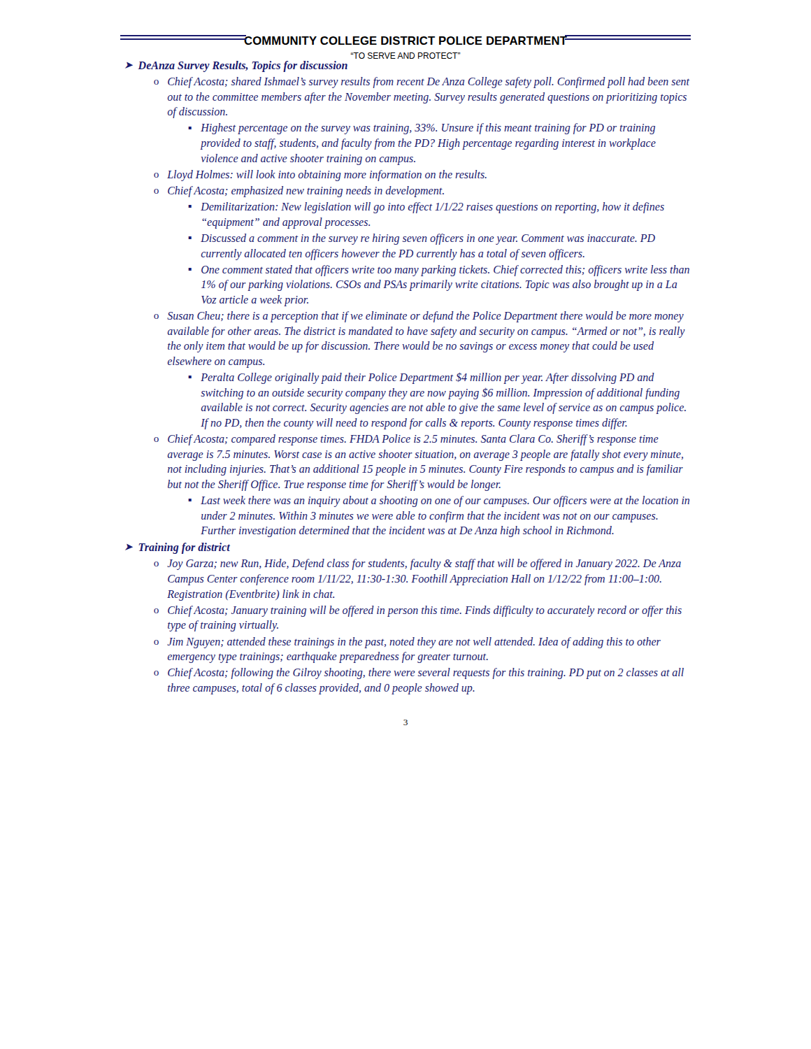COMMUNITY COLLEGE DISTRICT POLICE DEPARTMENT
“TO SERVE AND PROTECT”
DeAnza Survey Results, Topics for discussion
Chief Acosta; shared Ishmael’s survey results from recent De Anza College safety poll. Confirmed poll had been sent out to the committee members after the November meeting. Survey results generated questions on prioritizing topics of discussion.
Highest percentage on the survey was training, 33%. Unsure if this meant training for PD or training provided to staff, students, and faculty from the PD? High percentage regarding interest in workplace violence and active shooter training on campus.
Lloyd Holmes: will look into obtaining more information on the results.
Chief Acosta; emphasized new training needs in development.
Demilitarization: New legislation will go into effect 1/1/22 raises questions on reporting, how it defines “equipment” and approval processes.
Discussed a comment in the survey re hiring seven officers in one year. Comment was inaccurate. PD currently allocated ten officers however the PD currently has a total of seven officers.
One comment stated that officers write too many parking tickets. Chief corrected this; officers write less than 1% of our parking violations. CSOs and PSAs primarily write citations. Topic was also brought up in a La Voz article a week prior.
Susan Cheu; there is a perception that if we eliminate or defund the Police Department there would be more money available for other areas. The district is mandated to have safety and security on campus. “Armed or not”, is really the only item that would be up for discussion. There would be no savings or excess money that could be used elsewhere on campus.
Peralta College originally paid their Police Department $4 million per year. After dissolving PD and switching to an outside security company they are now paying $6 million. Impression of additional funding available is not correct. Security agencies are not able to give the same level of service as on campus police. If no PD, then the county will need to respond for calls & reports. County response times differ.
Chief Acosta; compared response times. FHDA Police is 2.5 minutes. Santa Clara Co. Sheriff’s response time average is 7.5 minutes. Worst case is an active shooter situation, on average 3 people are fatally shot every minute, not including injuries. That’s an additional 15 people in 5 minutes. County Fire responds to campus and is familiar but not the Sheriff Office. True response time for Sheriff’s would be longer.
Last week there was an inquiry about a shooting on one of our campuses. Our officers were at the location in under 2 minutes. Within 3 minutes we were able to confirm that the incident was not on our campuses. Further investigation determined that the incident was at De Anza high school in Richmond.
Training for district
Joy Garza; new Run, Hide, Defend class for students, faculty & staff that will be offered in January 2022. De Anza Campus Center conference room 1/11/22, 11:30-1:30. Foothill Appreciation Hall on 1/12/22 from 11:00–1:00. Registration (Eventbrite) link in chat.
Chief Acosta; January training will be offered in person this time. Finds difficulty to accurately record or offer this type of training virtually.
Jim Nguyen; attended these trainings in the past, noted they are not well attended. Idea of adding this to other emergency type trainings; earthquake preparedness for greater turnout.
Chief Acosta; following the Gilroy shooting, there were several requests for this training. PD put on 2 classes at all three campuses, total of 6 classes provided, and 0 people showed up.
3